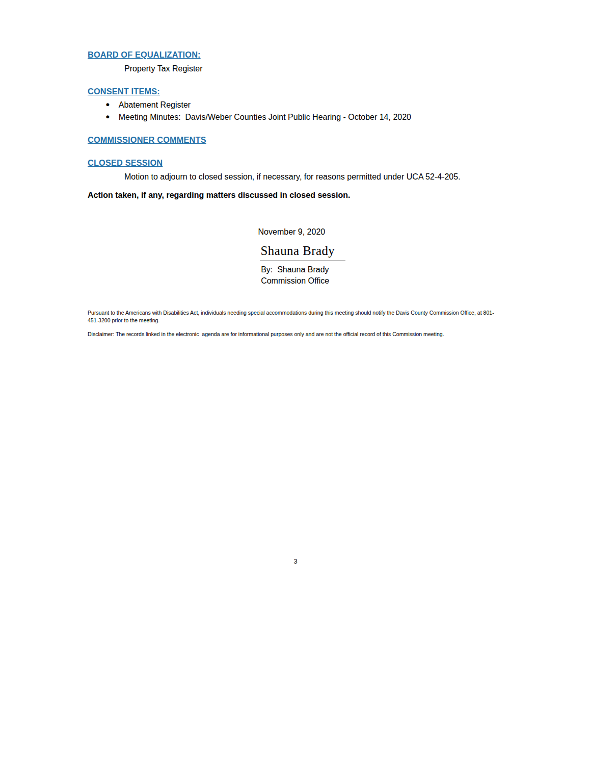BOARD OF EQUALIZATION:
Property Tax Register
CONSENT ITEMS:
Abatement Register
Meeting Minutes: Davis/Weber Counties Joint Public Hearing - October 14, 2020
COMMISSIONER COMMENTS
CLOSED SESSION
Motion to adjourn to closed session, if necessary, for reasons permitted under UCA 52-4-205.
Action taken, if any, regarding matters discussed in closed session.
November 9, 2020
Shauna Brady
By: Shauna Brady
Commission Office
Pursuant to the Americans with Disabilities Act, individuals needing special accommodations during this meeting should notify the Davis County Commission Office, at 801-451-3200 prior to the meeting.
Disclaimer: The records linked in the electronic agenda are for informational purposes only and are not the official record of this Commission meeting.
3